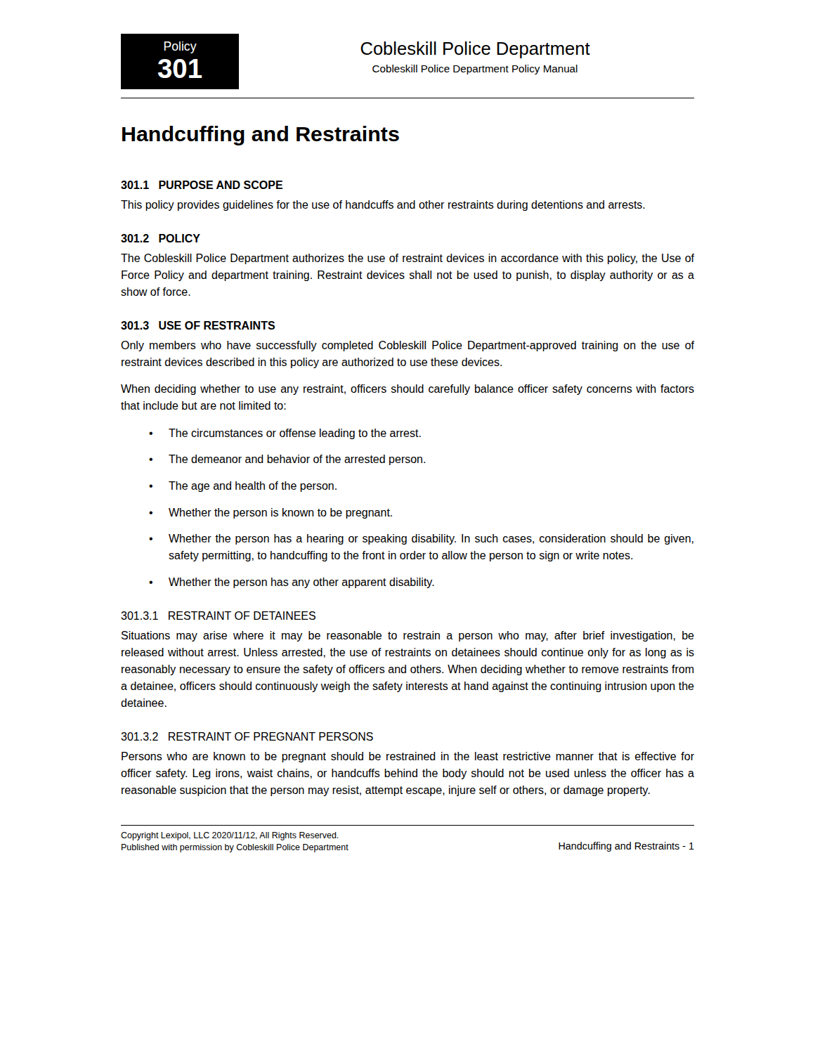Policy 301
Cobleskill Police Department
Cobleskill Police Department Policy Manual
Handcuffing and Restraints
301.1 PURPOSE AND SCOPE
This policy provides guidelines for the use of handcuffs and other restraints during detentions and arrests.
301.2 POLICY
The Cobleskill Police Department authorizes the use of restraint devices in accordance with this policy, the Use of Force Policy and department training. Restraint devices shall not be used to punish, to display authority or as a show of force.
301.3 USE OF RESTRAINTS
Only members who have successfully completed Cobleskill Police Department-approved training on the use of restraint devices described in this policy are authorized to use these devices.
When deciding whether to use any restraint, officers should carefully balance officer safety concerns with factors that include but are not limited to:
•The circumstances or offense leading to the arrest.
•The demeanor and behavior of the arrested person.
•The age and health of the person.
•Whether the person is known to be pregnant.
•Whether the person has a hearing or speaking disability. In such cases, consideration should be given, safety permitting, to handcuffing to the front in order to allow the person to sign or write notes.
•Whether the person has any other apparent disability.
301.3.1 RESTRAINT OF DETAINEES
Situations may arise where it may be reasonable to restrain a person who may, after brief investigation, be released without arrest. Unless arrested, the use of restraints on detainees should continue only for as long as is reasonably necessary to ensure the safety of officers and others. When deciding whether to remove restraints from a detainee, officers should continuously weigh the safety interests at hand against the continuing intrusion upon the detainee.
301.3.2 RESTRAINT OF PREGNANT PERSONS
Persons who are known to be pregnant should be restrained in the least restrictive manner that is effective for officer safety. Leg irons, waist chains, or handcuffs behind the body should not be used unless the officer has a reasonable suspicion that the person may resist, attempt escape, injure self or others, or damage property.
Copyright Lexipol, LLC 2020/11/12, All Rights Reserved.
Published with permission by Cobleskill Police Department
Handcuffing and Restraints - 1